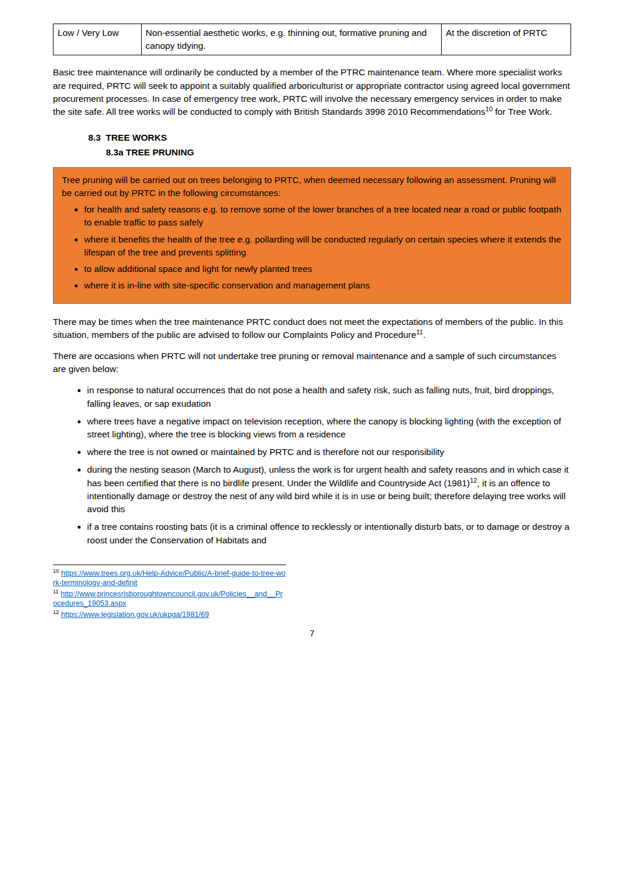| Low / Very Low | Non-essential aesthetic works, e.g. thinning out, formative pruning and canopy tidying. | At the discretion of PRTC |
Basic tree maintenance will ordinarily be conducted by a member of the PTRC maintenance team. Where more specialist works are required, PRTC will seek to appoint a suitably qualified arboriculturist or appropriate contractor using agreed local government procurement processes. In case of emergency tree work, PRTC will involve the necessary emergency services in order to make the site safe. All tree works will be conducted to comply with British Standards 3998 2010 Recommendations10 for Tree Work.
8.3 TREE WORKS
8.3a TREE PRUNING
Tree pruning will be carried out on trees belonging to PRTC, when deemed necessary following an assessment. Pruning will be carried out by PRTC in the following circumstances:
for health and safety reasons e.g. to remove some of the lower branches of a tree located near a road or public footpath to enable traffic to pass safely
where it benefits the health of the tree e.g. pollarding will be conducted regularly on certain species where it extends the lifespan of the tree and prevents splitting
to allow additional space and light for newly planted trees
where it is in-line with site-specific conservation and management plans
There may be times when the tree maintenance PRTC conduct does not meet the expectations of members of the public. In this situation, members of the public are advised to follow our Complaints Policy and Procedure11.
There are occasions when PRTC will not undertake tree pruning or removal maintenance and a sample of such circumstances are given below:
in response to natural occurrences that do not pose a health and safety risk, such as falling nuts, fruit, bird droppings, falling leaves, or sap exudation
where trees have a negative impact on television reception, where the canopy is blocking lighting (with the exception of street lighting), where the tree is blocking views from a residence
where the tree is not owned or maintained by PRTC and is therefore not our responsibility
during the nesting season (March to August), unless the work is for urgent health and safety reasons and in which case it has been certified that there is no birdlife present. Under the Wildlife and Countryside Act (1981)12, it is an offence to intentionally damage or destroy the nest of any wild bird while it is in use or being built; therefore delaying tree works will avoid this
if a tree contains roosting bats (it is a criminal offence to recklessly or intentionally disturb bats, or to damage or destroy a roost under the Conservation of Habitats and
10 https://www.trees.org.uk/Help-Advice/Public/A-brief-guide-to-tree-work-terminology-and-definit
11 http://www.princesrisboroughtowncouncil.gov.uk/Policies__and__Procedures_19053.aspx
12 https://www.legislation.gov.uk/ukpga/1981/69
7